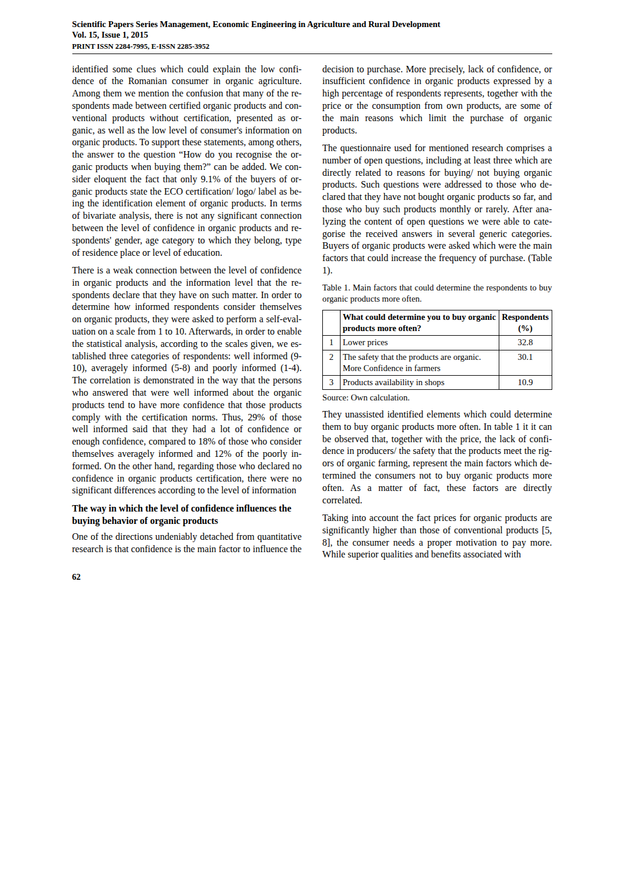Scientific Papers Series Management, Economic Engineering in Agriculture and Rural Development
Vol. 15, Issue 1, 2015
PRINT ISSN 2284-7995, E-ISSN 2285-3952
identified some clues which could explain the low confidence of the Romanian consumer in organic agriculture. Among them we mention the confusion that many of the respondents made between certified organic products and conventional products without certification, presented as organic, as well as the low level of consumer's information on organic products. To support these statements, among others, the answer to the question “How do you recognise the organic products when buying them?” can be added. We consider eloquent the fact that only 9.1% of the buyers of organic products state the ECO certification/ logo/ label as being the identification element of organic products. In terms of bivariate analysis, there is not any significant connection between the level of confidence in organic products and respondents' gender, age category to which they belong, type of residence place or level of education.
There is a weak connection between the level of confidence in organic products and the information level that the respondents declare that they have on such matter. In order to determine how informed respondents consider themselves on organic products, they were asked to perform a self-evaluation on a scale from 1 to 10. Afterwards, in order to enable the statistical analysis, according to the scales given, we established three categories of respondents: well informed (9-10), averagely informed (5-8) and poorly informed (1-4). The correlation is demonstrated in the way that the persons who answered that were well informed about the organic products tend to have more confidence that those products comply with the certification norms. Thus, 29% of those well informed said that they had a lot of confidence or enough confidence, compared to 18% of those who consider themselves averagely informed and 12% of the poorly informed. On the other hand, regarding those who declared no confidence in organic products certification, there were no significant differences according to the level of information
The way in which the level of confidence influences the buying behavior of organic products
One of the directions undeniably detached from quantitative research is that confidence is the main factor to influence the decision to purchase. More precisely, lack of confidence, or insufficient confidence in organic products expressed by a high percentage of respondents represents, together with the price or the consumption from own products, are some of the main reasons which limit the purchase of organic products.
The questionnaire used for mentioned research comprises a number of open questions, including at least three which are directly related to reasons for buying/ not buying organic products. Such questions were addressed to those who declared that they have not bought organic products so far, and those who buy such products monthly or rarely. After analyzing the content of open questions we were able to categorise the received answers in several generic categories. Buyers of organic products were asked which were the main factors that could increase the frequency of purchase. (Table 1).
Table 1. Main factors that could determine the respondents to buy organic products more often.
| | What could determine you to buy organic products more often? | Respondents (%) |
| --- | --- | --- |
| 1 | Lower prices | 32.8 |
| 2 | The safety that the products are organic. More Confidence in farmers | 30.1 |
| 3 | Products availability in shops | 10.9 |
Source: Own calculation.
They unassisted identified elements which could determine them to buy organic products more often. In table 1 it it can be observed that, together with the price, the lack of confidence in producers/ the safety that the products meet the rigors of organic farming, represent the main factors which determined the consumers not to buy organic products more often. As a matter of fact, these factors are directly correlated.
Taking into account the fact prices for organic products are significantly higher than those of conventional products [5, 8], the consumer needs a proper motivation to pay more. While superior qualities and benefits associated with
62